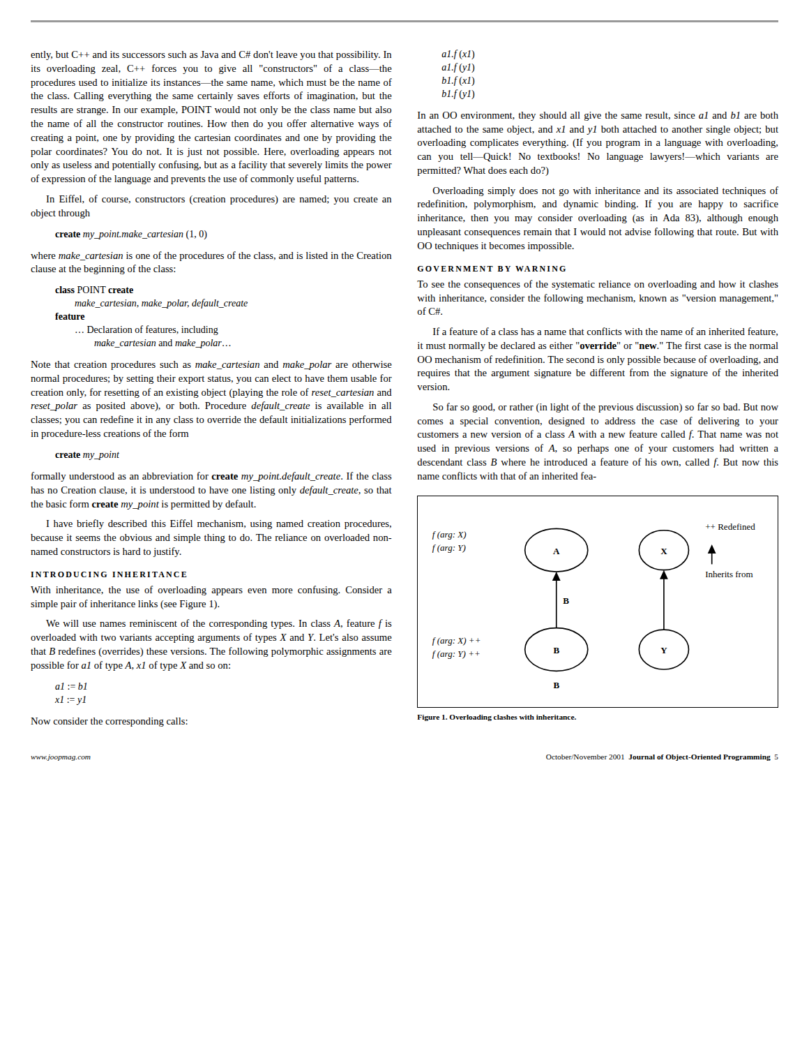ently, but C++ and its successors such as Java and C# don't leave you that possibility. In its overloading zeal, C++ forces you to give all "constructors" of a class—the procedures used to initialize its instances—the same name, which must be the name of the class. Calling everything the same certainly saves efforts of imagination, but the results are strange. In our example, POINT would not only be the class name but also the name of all the constructor routines. How then do you offer alternative ways of creating a point, one by providing the cartesian coordinates and one by providing the polar coordinates? You do not. It is just not possible. Here, overloading appears not only as useless and potentially confusing, but as a facility that severely limits the power of expression of the language and prevents the use of commonly useful patterns.
In Eiffel, of course, constructors (creation procedures) are named; you create an object through
create my_point.make_cartesian (1, 0)
where make_cartesian is one of the procedures of the class, and is listed in the Creation clause at the beginning of the class:
class POINT create make_cartesian, make_polar, default_create feature … Declaration of features, including make_cartesian and make_polar…
Note that creation procedures such as make_cartesian and make_polar are otherwise normal procedures; by setting their export status, you can elect to have them usable for creation only, for resetting of an existing object (playing the role of reset_cartesian and reset_polar as posited above), or both. Procedure default_create is available in all classes; you can redefine it in any class to override the default initializations performed in procedure-less creations of the form
create my_point
formally understood as an abbreviation for create my_point.default_create. If the class has no Creation clause, it is understood to have one listing only default_create, so that the basic form create my_point is permitted by default.
I have briefly described this Eiffel mechanism, using named creation procedures, because it seems the obvious and simple thing to do. The reliance on overloaded non-named constructors is hard to justify.
Introducing Inheritance
With inheritance, the use of overloading appears even more confusing. Consider a simple pair of inheritance links (see Figure 1).
We will use names reminiscent of the corresponding types. In class A, feature f is overloaded with two variants accepting arguments of types X and Y. Let's also assume that B redefines (overrides) these versions. The following polymorphic assignments are possible for a1 of type A, x1 of type X and so on:
a1 := b1 x1 := y1
Now consider the corresponding calls:
a1.f (x1) a1.f (y1) b1.f (x1) b1.f (y1)
In an OO environment, they should all give the same result, since a1 and b1 are both attached to the same object, and x1 and y1 both attached to another single object; but overloading complicates everything. (If you program in a language with overloading, can you tell—Quick! No textbooks! No language lawyers!—which variants are permitted? What does each do?)
Overloading simply does not go with inheritance and its associated techniques of redefinition, polymorphism, and dynamic binding. If you are happy to sacrifice inheritance, then you may consider overloading (as in Ada 83), although enough unpleasant consequences remain that I would not advise following that route. But with OO techniques it becomes impossible.
Government by Warning
To see the consequences of the systematic reliance on overloading and how it clashes with inheritance, consider the following mechanism, known as "version management," of C#.
If a feature of a class has a name that conflicts with the name of an inherited feature, it must normally be declared as either "override" or "new." The first case is the normal OO mechanism of redefinition. The second is only possible because of overloading, and requires that the argument signature be different from the signature of the inherited version.
So far so good, or rather (in light of the previous discussion) so far so bad. But now comes a special convention, designed to address the case of delivering to your customers a new version of a class A with a new feature called f. That name was not used in previous versions of A, so perhaps one of your customers had written a descendant class B where he introduced a feature of his own, called f. But now this name conflicts with that of an inherited fea-
A X B Y B f (arg: X) f (arg: Y) f (arg: X) ++ f (arg: Y) ++ ++ Redefined Inherits from B
Figure 1. Overloading clashes with inheritance.
www.joopmag.com October/November 2001 Journal of Object-Oriented Programming 5